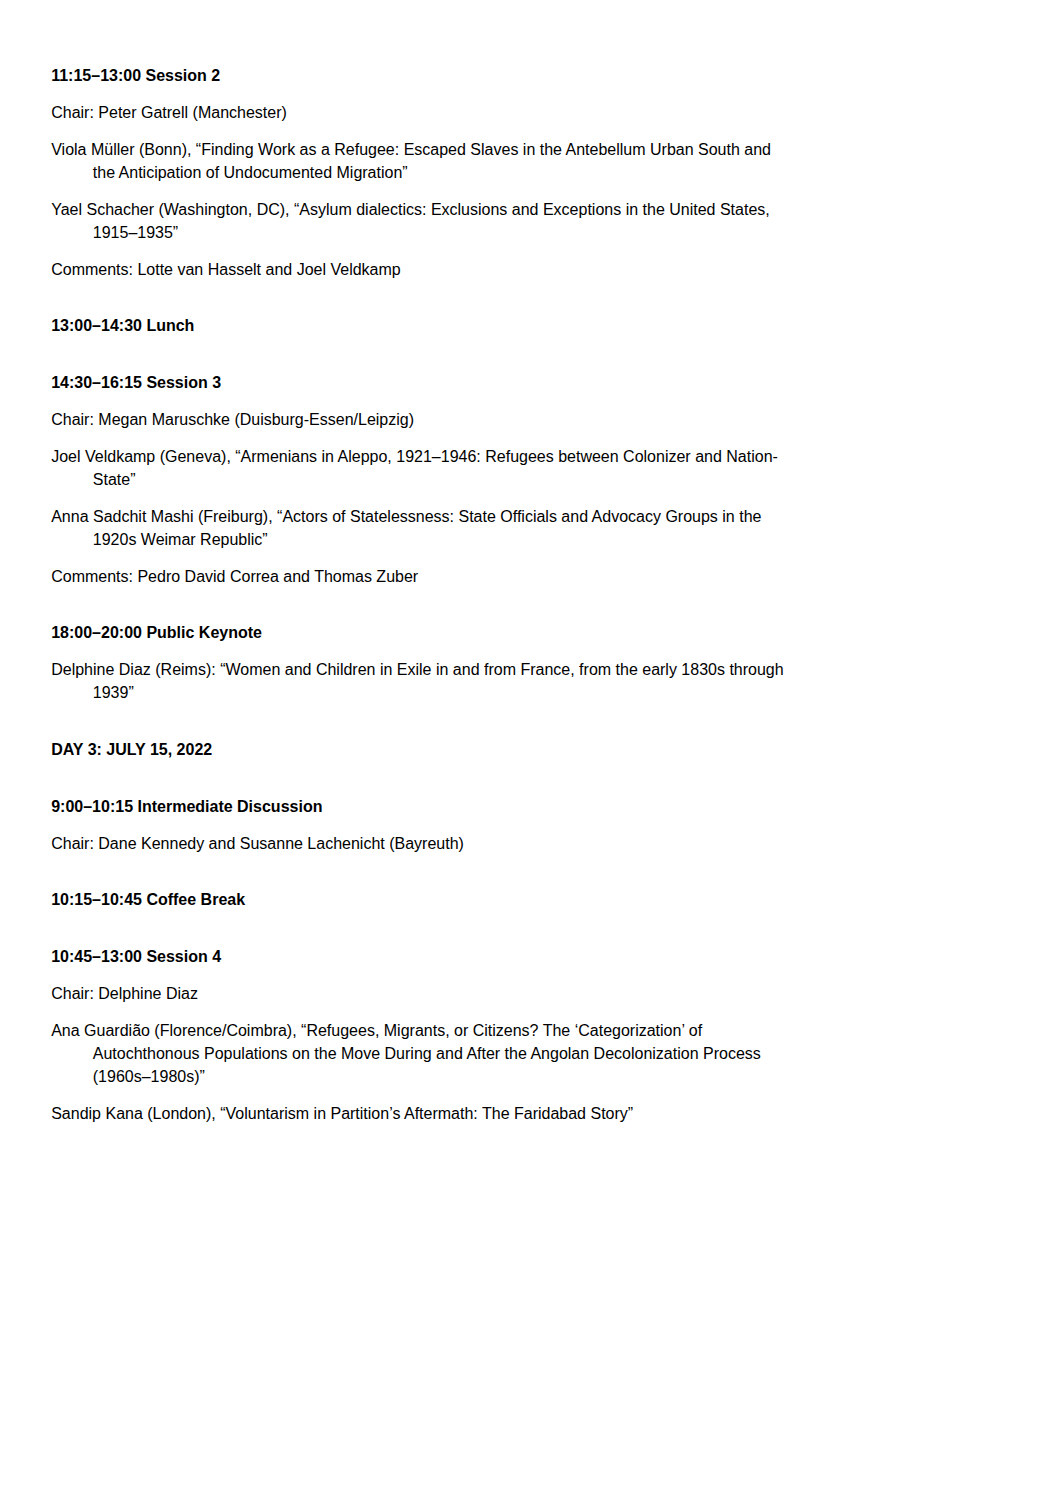11:15–13:00 Session 2
Chair: Peter Gatrell (Manchester)
Viola Müller (Bonn), “Finding Work as a Refugee: Escaped Slaves in the Antebellum Urban South and the Anticipation of Undocumented Migration”
Yael Schacher (Washington, DC), “Asylum dialectics: Exclusions and Exceptions in the United States, 1915–1935”
Comments: Lotte van Hasselt and Joel Veldkamp
13:00–14:30 Lunch
14:30–16:15 Session 3
Chair: Megan Maruschke (Duisburg-Essen/Leipzig)
Joel Veldkamp (Geneva), “Armenians in Aleppo, 1921–1946: Refugees between Colonizer and Nation-State”
Anna Sadchit Mashi (Freiburg), “Actors of Statelessness: State Officials and Advocacy Groups in the 1920s Weimar Republic”
Comments: Pedro David Correa and Thomas Zuber
18:00–20:00 Public Keynote
Delphine Diaz (Reims): “Women and Children in Exile in and from France, from the early 1830s through 1939”
DAY 3: JULY 15, 2022
9:00–10:15 Intermediate Discussion
Chair: Dane Kennedy and Susanne Lachenicht (Bayreuth)
10:15–10:45 Coffee Break
10:45–13:00 Session 4
Chair: Delphine Diaz
Ana Guardião (Florence/Coimbra), “Refugees, Migrants, or Citizens? The ‘Categorization’ of Autochthonous Populations on the Move During and After the Angolan Decolonization Process (1960s–1980s)”
Sandip Kana (London), “Voluntarism in Partition’s Aftermath: The Faridabad Story”